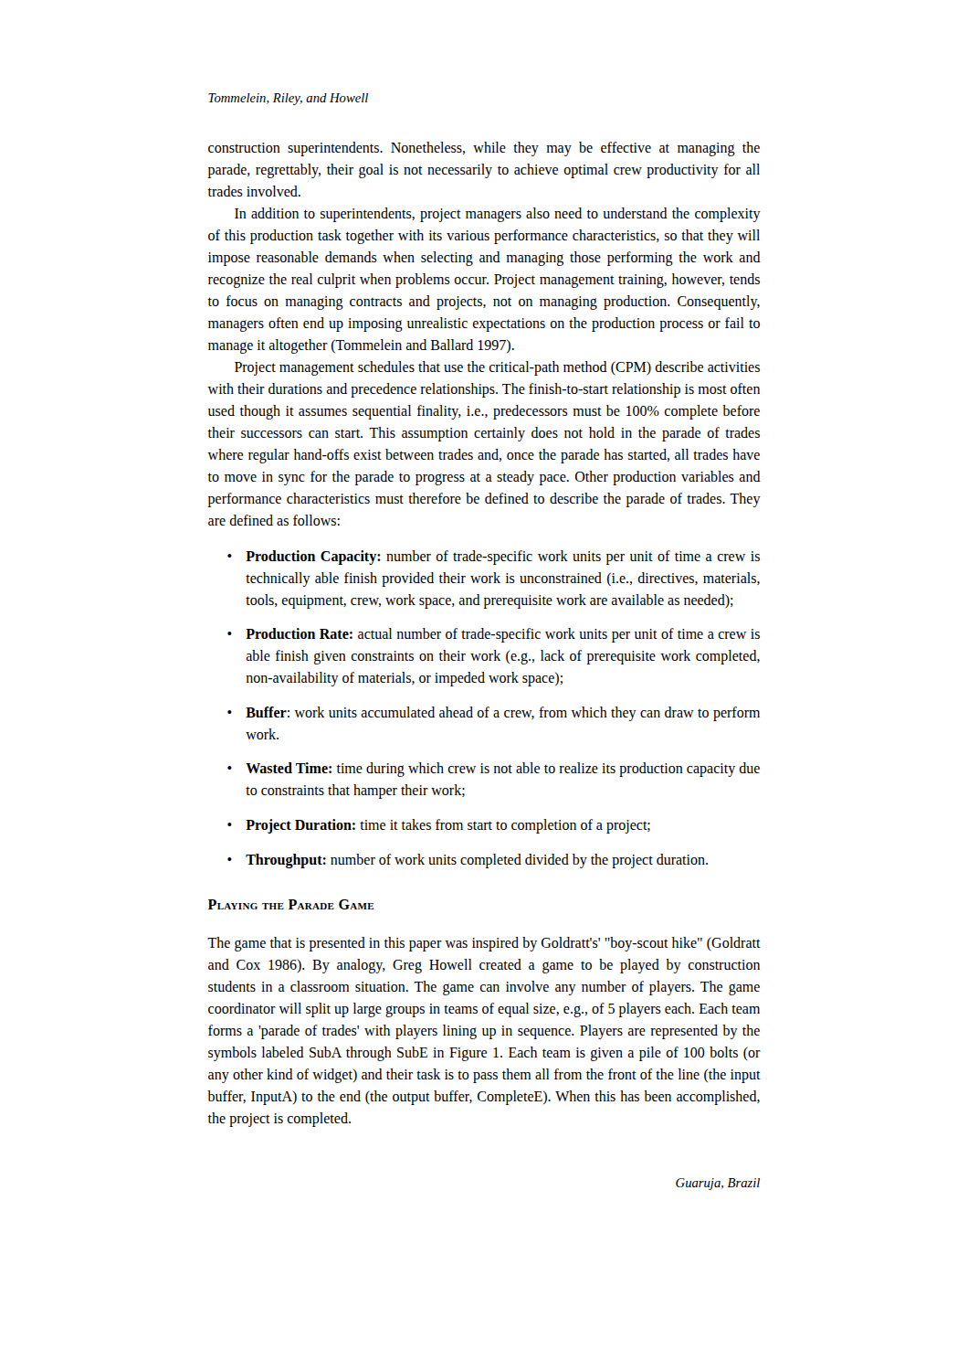Tommelein, Riley, and Howell
construction superintendents. Nonetheless, while they may be effective at managing the parade, regrettably, their goal is not necessarily to achieve optimal crew productivity for all trades involved.
In addition to superintendents, project managers also need to understand the complexity of this production task together with its various performance characteristics, so that they will impose reasonable demands when selecting and managing those performing the work and recognize the real culprit when problems occur. Project management training, however, tends to focus on managing contracts and projects, not on managing production. Consequently, managers often end up imposing unrealistic expectations on the production process or fail to manage it altogether (Tommelein and Ballard 1997).
Project management schedules that use the critical-path method (CPM) describe activities with their durations and precedence relationships. The finish-to-start relationship is most often used though it assumes sequential finality, i.e., predecessors must be 100% complete before their successors can start. This assumption certainly does not hold in the parade of trades where regular hand-offs exist between trades and, once the parade has started, all trades have to move in sync for the parade to progress at a steady pace. Other production variables and performance characteristics must therefore be defined to describe the parade of trades. They are defined as follows:
Production Capacity: number of trade-specific work units per unit of time a crew is technically able finish provided their work is unconstrained (i.e., directives, materials, tools, equipment, crew, work space, and prerequisite work are available as needed);
Production Rate: actual number of trade-specific work units per unit of time a crew is able finish given constraints on their work (e.g., lack of prerequisite work completed, non-availability of materials, or impeded work space);
Buffer: work units accumulated ahead of a crew, from which they can draw to perform work.
Wasted Time: time during which crew is not able to realize its production capacity due to constraints that hamper their work;
Project Duration: time it takes from start to completion of a project;
Throughput: number of work units completed divided by the project duration.
Playing the Parade Game
The game that is presented in this paper was inspired by Goldratt's' "boy-scout hike" (Goldratt and Cox 1986). By analogy, Greg Howell created a game to be played by construction students in a classroom situation. The game can involve any number of players. The game coordinator will split up large groups in teams of equal size, e.g., of 5 players each. Each team forms a 'parade of trades' with players lining up in sequence. Players are represented by the symbols labeled SubA through SubE in Figure 1. Each team is given a pile of 100 bolts (or any other kind of widget) and their task is to pass them all from the front of the line (the input buffer, InputA) to the end (the output buffer, CompleteE). When this has been accomplished, the project is completed.
Guaruja, Brazil